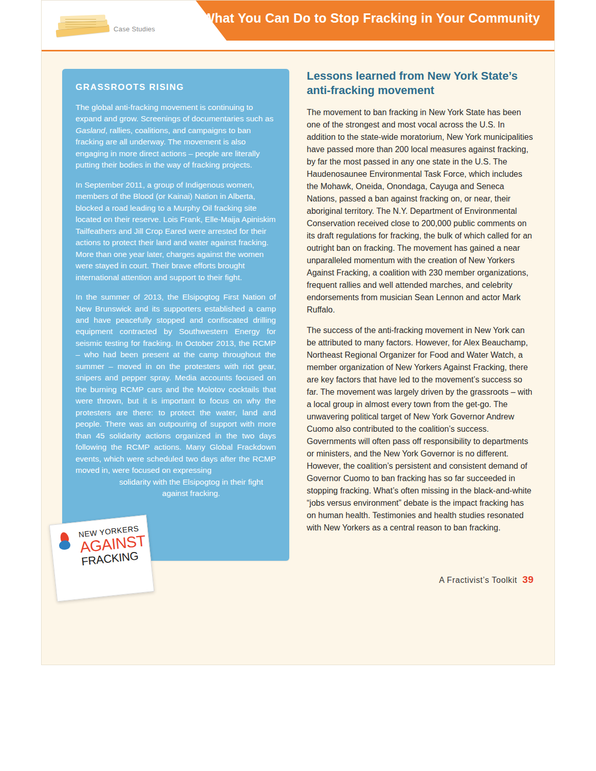Case Studies
What You Can Do to Stop Fracking in Your Community
Grassroots Rising
The global anti-fracking movement is continuing to expand and grow. Screenings of documentaries such as Gasland, rallies, coalitions, and campaigns to ban fracking are all underway. The movement is also engaging in more direct actions – people are literally putting their bodies in the way of fracking projects.
In September 2011, a group of Indigenous women, members of the Blood (or Kainai) Nation in Alberta, blocked a road leading to a Murphy Oil fracking site located on their reserve. Lois Frank, Elle-Maija Apiniskim Tailfeathers and Jill Crop Eared were arrested for their actions to protect their land and water against fracking. More than one year later, charges against the women were stayed in court. Their brave efforts brought international attention and support to their fight.
In the summer of 2013, the Elsipogtog First Nation of New Brunswick and its supporters established a camp and have peacefully stopped and confiscated drilling equipment contracted by Southwestern Energy for seismic testing for fracking. In October 2013, the RCMP – who had been present at the camp throughout the summer – moved in on the protesters with riot gear, snipers and pepper spray. Media accounts focused on the burning RCMP cars and the Molotov cocktails that were thrown, but it is important to focus on why the protesters are there: to protect the water, land and people. There was an outpouring of support with more than 45 solidarity actions organized in the two days following the RCMP actions. Many Global Frackdown events, which were scheduled two days after the RCMP moved in, were focused on expressing solidarity with the Elsipogtog in their fight against fracking.
NEW YORKERS
AGAINST
FRACKING
Lessons learned from New York State’s anti-fracking movement
The movement to ban fracking in New York State has been one of the strongest and most vocal across the U.S. In addition to the state-wide moratorium, New York municipalities have passed more than 200 local measures against fracking, by far the most passed in any one state in the U.S. The Haudenosaunee Environmental Task Force, which includes the Mohawk, Oneida, Onondaga, Cayuga and Seneca Nations, passed a ban against fracking on, or near, their aboriginal territory. The N.Y. Department of Environmental Conservation received close to 200,000 public comments on its draft regulations for fracking, the bulk of which called for an outright ban on fracking. The movement has gained a near unparalleled momentum with the creation of New Yorkers Against Fracking, a coalition with 230 member organizations, frequent rallies and well attended marches, and celebrity endorsements from musician Sean Lennon and actor Mark Ruffalo.
The success of the anti-fracking movement in New York can be attributed to many factors. However, for Alex Beauchamp, Northeast Regional Organizer for Food and Water Watch, a member organization of New Yorkers Against Fracking, there are key factors that have led to the movement’s success so far. The movement was largely driven by the grassroots – with a local group in almost every town from the get-go. The unwavering political target of New York Governor Andrew Cuomo also contributed to the coalition’s success. Governments will often pass off responsibility to departments or ministers, and the New York Governor is no different. However, the coalition’s persistent and consistent demand of Governor Cuomo to ban fracking has so far succeeded in stopping fracking. What’s often missing in the black-and-white “jobs versus environment” debate is the impact fracking has on human health. Testimonies and health studies resonated with New Yorkers as a central reason to ban fracking.
A Fractivist’s Toolkit 39